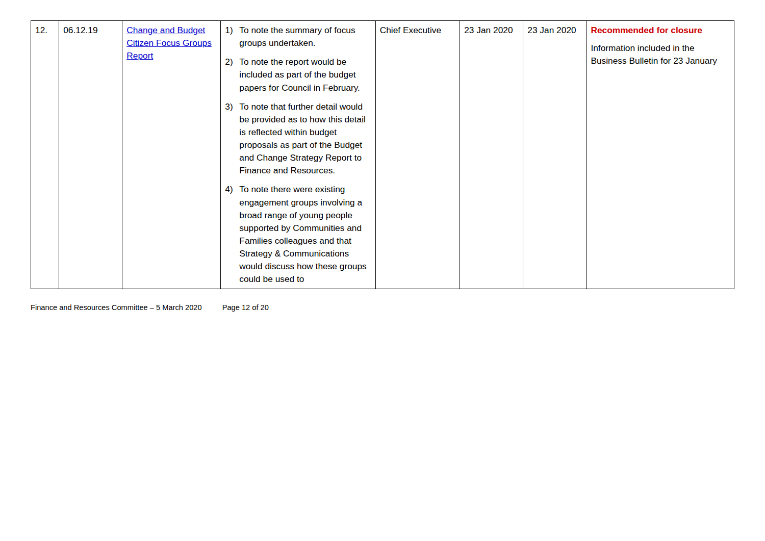| 12. | 06.12.19 | Change and Budget Citizen Focus Groups Report | 1) To note the summary of focus groups undertaken. 2) To note the report would be included as part of the budget papers for Council in February. 3) To note that further detail would be provided as to how this detail is reflected within budget proposals as part of the Budget and Change Strategy Report to Finance and Resources. 4) To note there were existing engagement groups involving a broad range of young people supported by Communities and Families colleagues and that Strategy & Communications would discuss how these groups could be used to | Chief Executive | 23 Jan 2020 | 23 Jan 2020 | Recommended for closure Information included in the Business Bulletin for 23 January |
Finance and Resources Committee – 5 March 2020 Page 12 of 20